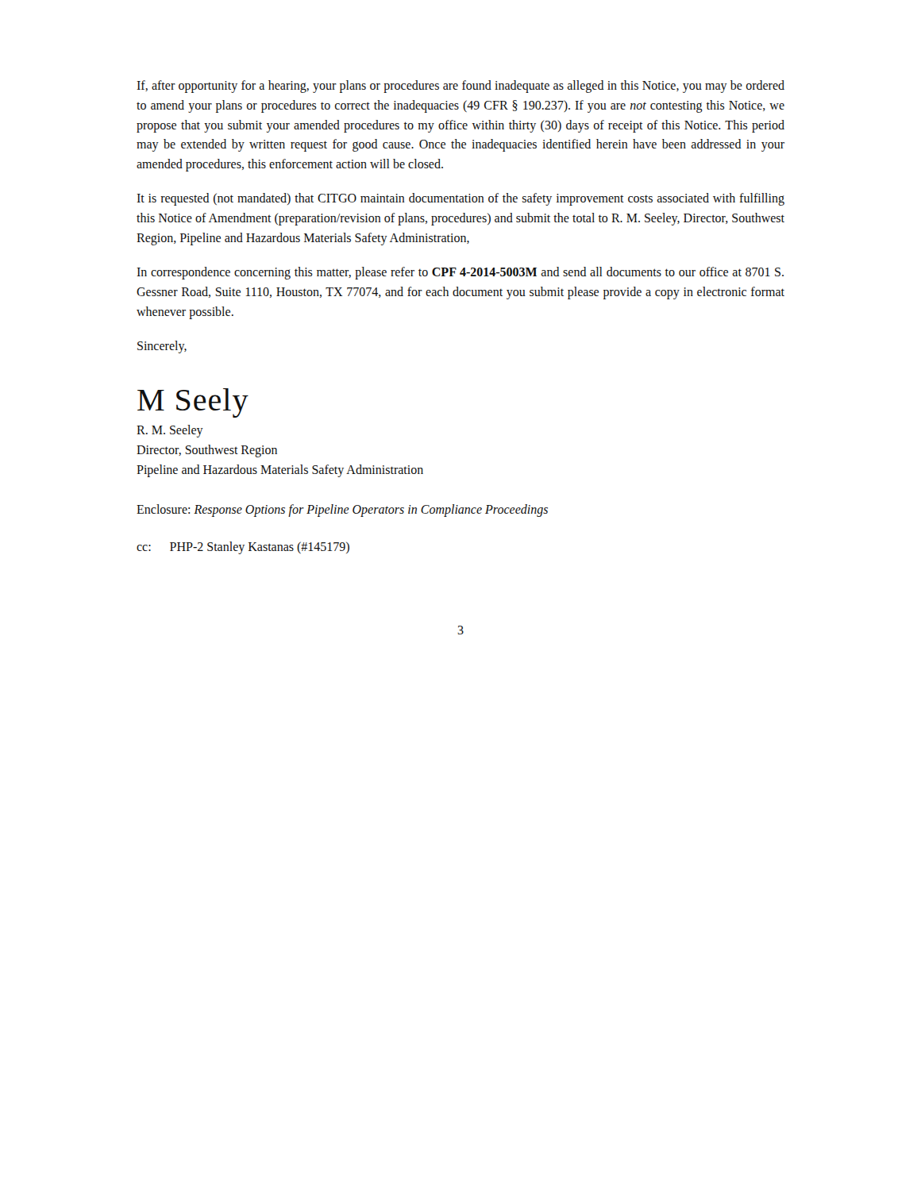If, after opportunity for a hearing, your plans or procedures are found inadequate as alleged in this Notice, you may be ordered to amend your plans or procedures to correct the inadequacies (49 CFR § 190.237). If you are not contesting this Notice, we propose that you submit your amended procedures to my office within thirty (30) days of receipt of this Notice. This period may be extended by written request for good cause. Once the inadequacies identified herein have been addressed in your amended procedures, this enforcement action will be closed.
It is requested (not mandated) that CITGO maintain documentation of the safety improvement costs associated with fulfilling this Notice of Amendment (preparation/revision of plans, procedures) and submit the total to R. M. Seeley, Director, Southwest Region, Pipeline and Hazardous Materials Safety Administration,
In correspondence concerning this matter, please refer to CPF 4-2014-5003M and send all documents to our office at 8701 S. Gessner Road, Suite 1110, Houston, TX 77074, and for each document you submit please provide a copy in electronic format whenever possible.
Sincerely,
M Seely
R. M. Seeley
Director, Southwest Region
Pipeline and Hazardous Materials Safety Administration
Enclosure: Response Options for Pipeline Operators in Compliance Proceedings
cc: PHP-2 Stanley Kastanas (#145179)
3